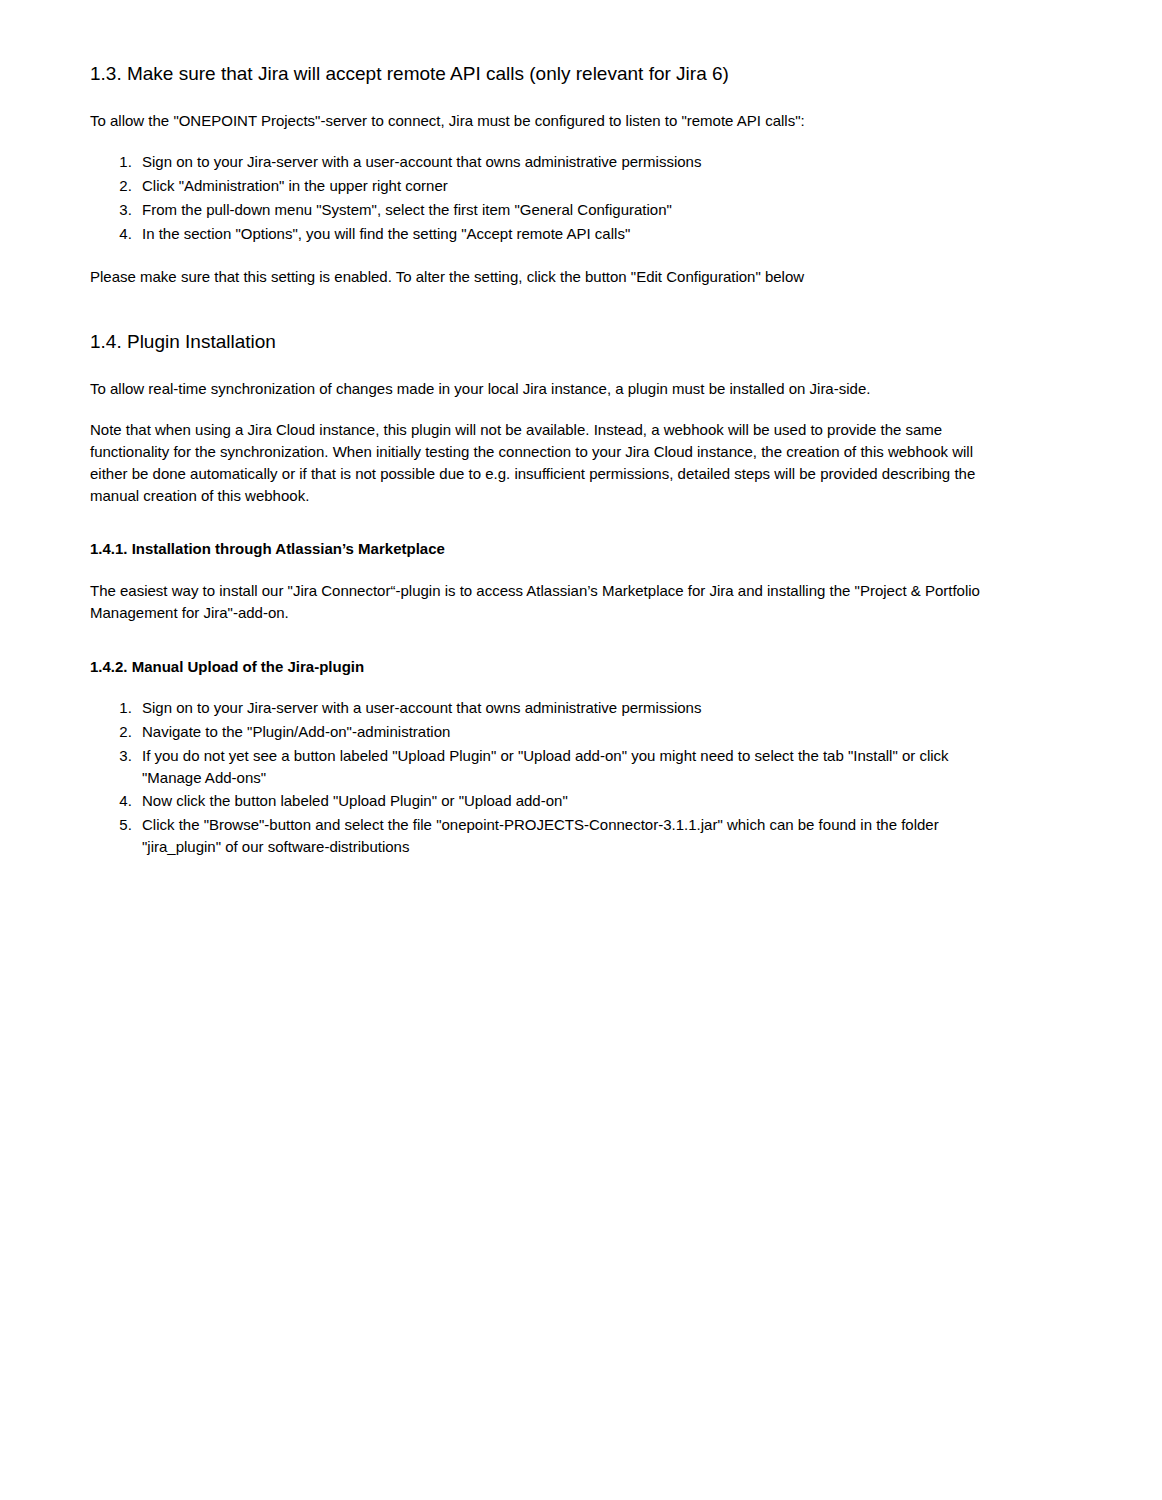1.3. Make sure that Jira will accept remote API calls (only relevant for Jira 6)
To allow the "ONEPOINT Projects"-server to connect, Jira must be configured to listen to "remote API calls":
Sign on to your Jira-server with a user-account that owns administrative permissions
Click "Administration" in the upper right corner
From the pull-down menu "System", select the first item "General Configuration"
In the section "Options", you will find the setting "Accept remote API calls"
Please make sure that this setting is enabled. To alter the setting, click the button "Edit Configuration" below
1.4. Plugin Installation
To allow real-time synchronization of changes made in your local Jira instance, a plugin must be installed on Jira-side.
Note that when using a Jira Cloud instance, this plugin will not be available. Instead, a webhook will be used to provide the same functionality for the synchronization. When initially testing the connection to your Jira Cloud instance, the creation of this webhook will either be done automatically or if that is not possible due to e.g. insufficient permissions, detailed steps will be provided describing the manual creation of this webhook.
1.4.1. Installation through Atlassian’s Marketplace
The easiest way to install our "Jira Connector“-plugin is to access Atlassian’s Marketplace for Jira and installing the "Project & Portfolio Management for Jira"-add-on.
1.4.2. Manual Upload of the Jira-plugin
Sign on to your Jira-server with a user-account that owns administrative permissions
Navigate to the "Plugin/Add-on"-administration
If you do not yet see a button labeled "Upload Plugin" or "Upload add-on" you might need to select the tab "Install" or click "Manage Add-ons"
Now click the button labeled "Upload Plugin" or "Upload add-on"
Click the "Browse"-button and select the file "onepoint-PROJECTS-Connector-3.1.1.jar" which can be found in the folder "jira_plugin" of our software-distributions